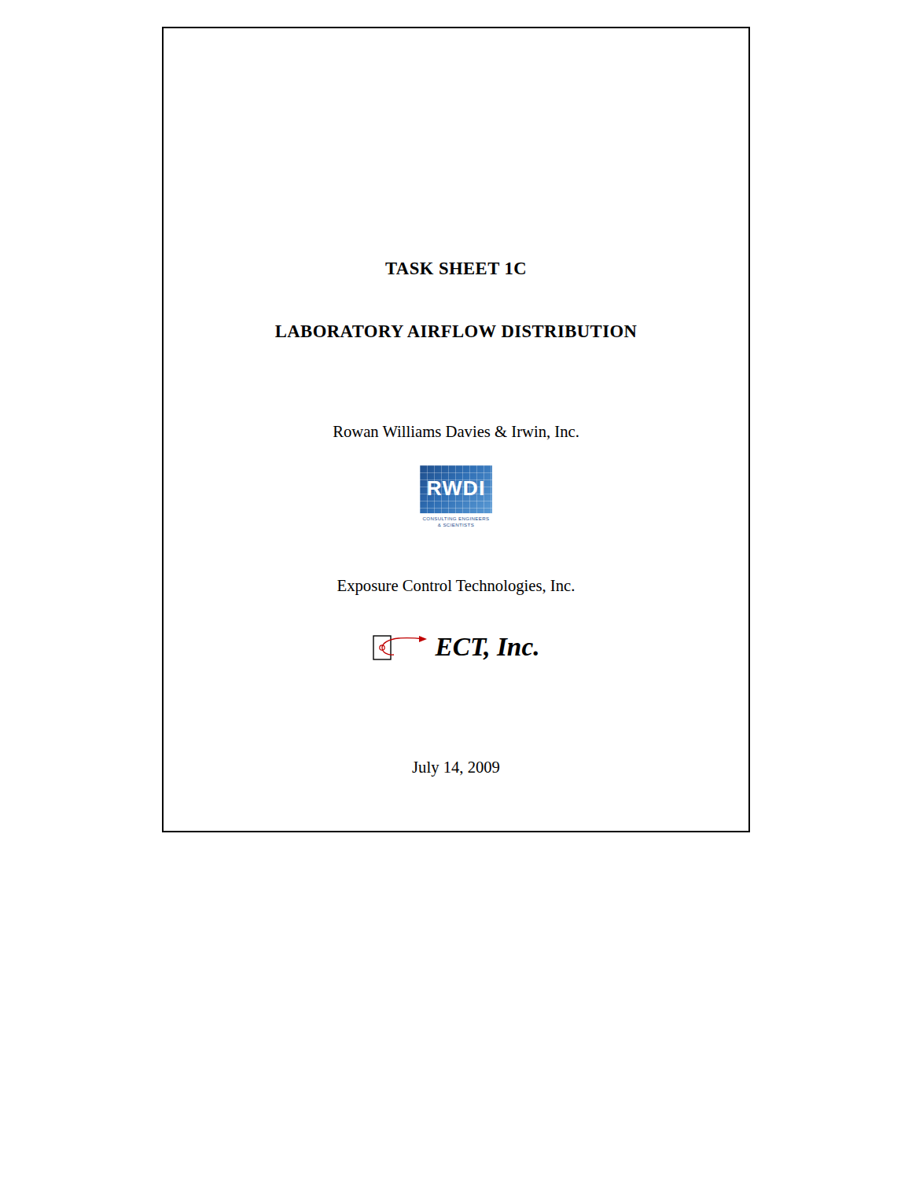TASK SHEET 1C
LABORATORY AIRFLOW DISTRIBUTION
Rowan Williams Davies & Irwin, Inc.
RWDI
Consulting Engineers
& Scientists
Exposure Control Technologies, Inc.
ECT, Inc.
July 14, 2009